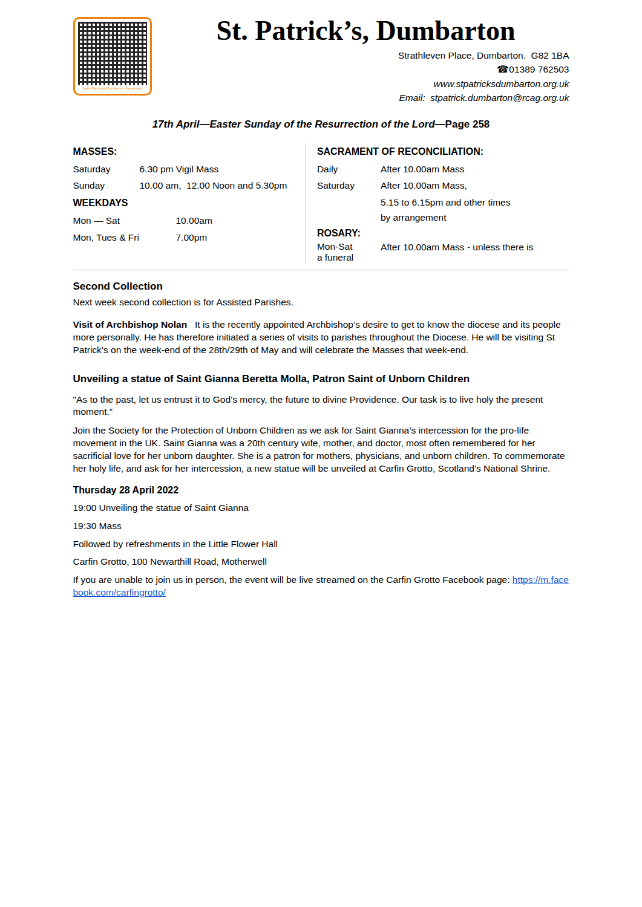Saint Patricks Dumbarton Facebook
St. Patrick’s, Dumbarton
Strathleven Place, Dumbarton. G82 1BA
☎01389 762503
www.stpatricksdumbarton.org.uk
Email: stpatrick.dumbarton@rcag.org.uk
17th April—Easter Sunday of the Resurrection of the Lord—Page 258
MASSES:
Saturday
6.30 pm Vigil Mass
Sunday
10.00 am, 12.00 Noon and 5.30pm
WEEKDAYS
Mon — Sat
10.00am
Mon, Tues & Fri
7.00pm
SACRAMENT OF RECONCILIATION:
Daily
After 10.00am Mass
Saturday
After 10.00am Mass,
5.15 to 6.15pm and other times
by arrangement
ROSARY:
Mon-Sat
a funeral
After 10.00am Mass - unless there is
Second Collection
Next week second collection is for Assisted Parishes.
Visit of Archbishop Nolan It is the recently appointed Archbishop’s desire to get to know the diocese and its people more personally. He has therefore initiated a series of visits to parishes throughout the Diocese. He will be visiting St Patrick’s on the week-end of the 28th/29th of May and will celebrate the Masses that week-end.
Unveiling a statue of Saint Gianna Beretta Molla, Patron Saint of Unborn Children
"As to the past, let us entrust it to God’s mercy, the future to divine Providence. Our task is to live holy the present moment.”
Join the Society for the Protection of Unborn Children as we ask for Saint Gianna’s intercession for the pro-life movement in the UK. Saint Gianna was a 20th century wife, mother, and doctor, most often remembered for her sacrificial love for her unborn daughter. She is a patron for mothers, physicians, and unborn children. To commemorate her holy life, and ask for her intercession, a new statue will be unveiled at Carfin Grotto, Scotland’s National Shrine.
Thursday 28 April 2022
19:00 Unveiling the statue of Saint Gianna
19:30 Mass
Followed by refreshments in the Little Flower Hall
Carfin Grotto, 100 Newarthill Road, Motherwell
If you are unable to join us in person, the event will be live streamed on the Carfin Grotto Facebook page: https://m.facebook.com/carfingrotto/